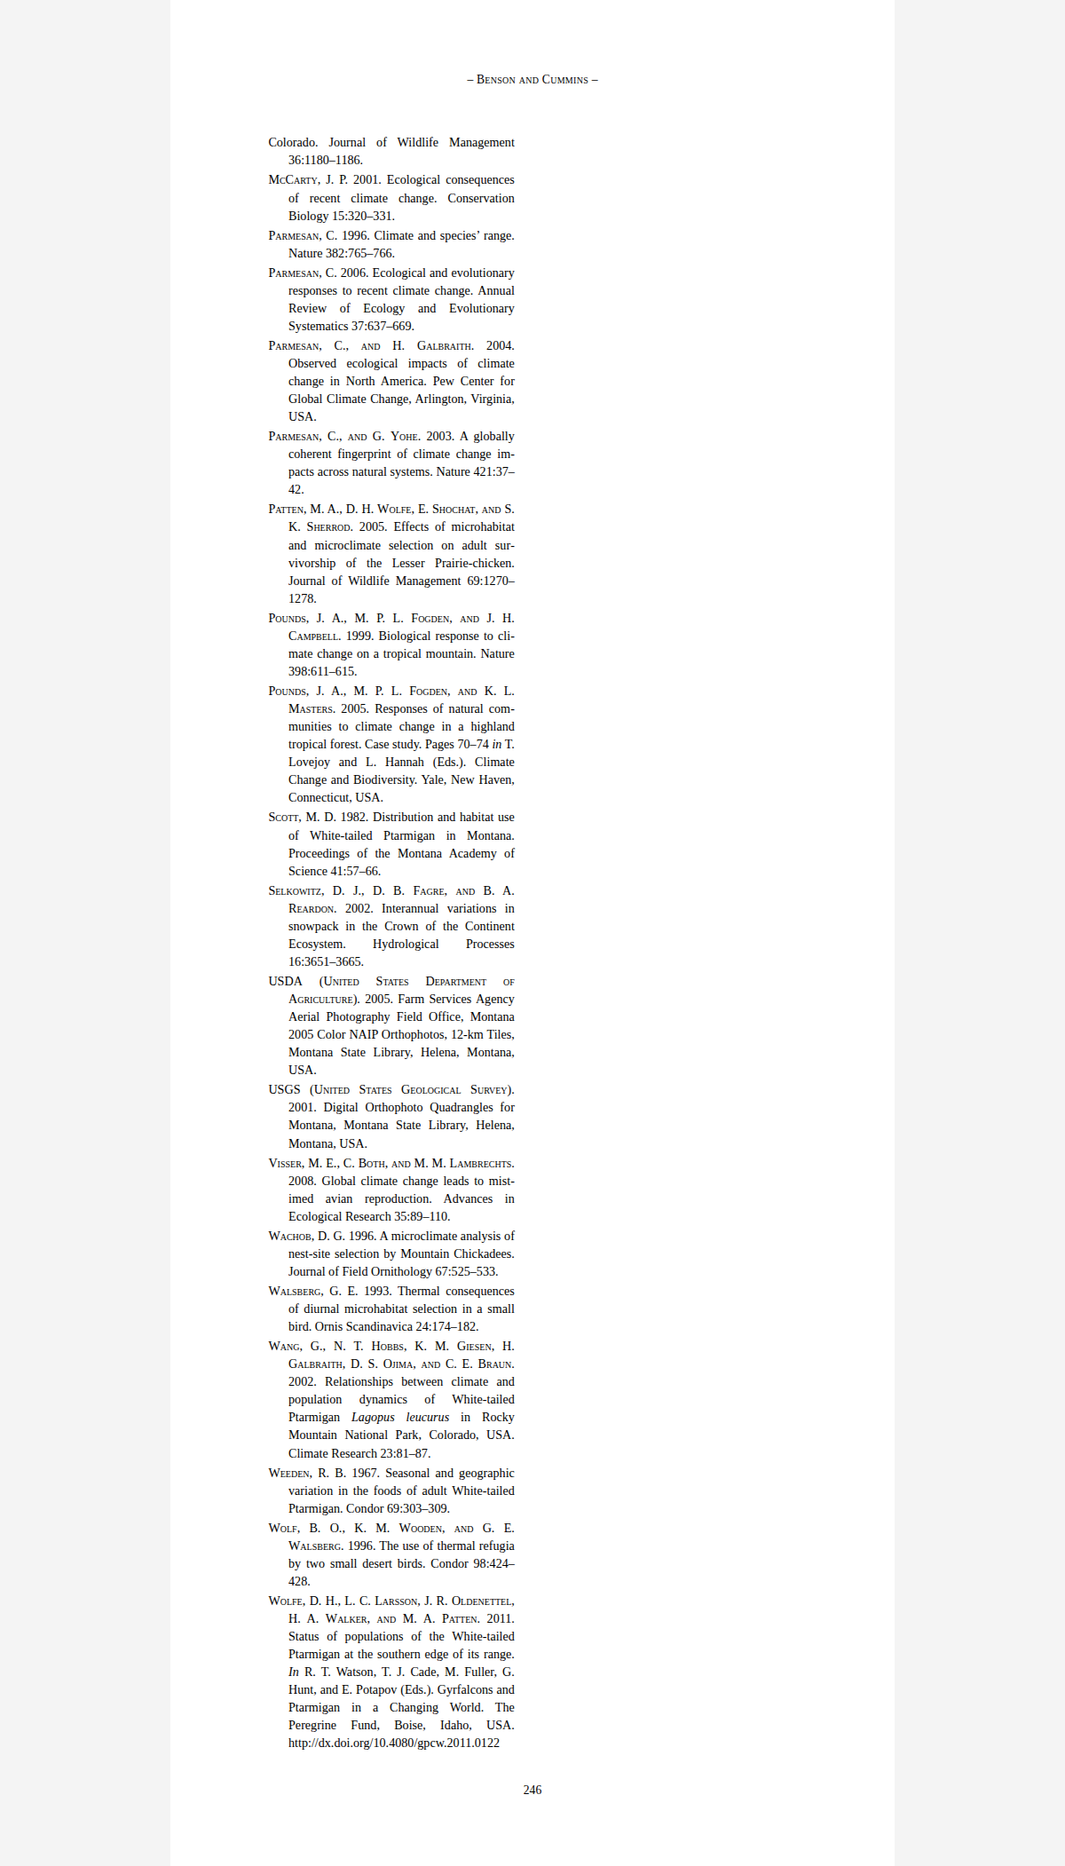– Benson and Cummins –
Colorado. Journal of Wildlife Management 36:1180–1186.
McCarty, J. P. 2001. Ecological consequences of recent climate change. Conservation Biology 15:320–331.
Parmesan, C. 1996. Climate and species’ range. Nature 382:765–766.
Parmesan, C. 2006. Ecological and evolutionary responses to recent climate change. Annual Review of Ecology and Evolutionary Systematics 37:637–669.
Parmesan, C., and H. Galbraith. 2004. Observed ecological impacts of climate change in North America. Pew Center for Global Climate Change, Arlington, Virginia, USA.
Parmesan, C., and G. Yohe. 2003. A globally coherent fingerprint of climate change impacts across natural systems. Nature 421:37–42.
Patten, M. A., D. H. Wolfe, E. Shochat, and S. K. Sherrod. 2005. Effects of microhabitat and microclimate selection on adult survivorship of the Lesser Prairie-chicken. Journal of Wildlife Management 69:1270–1278.
Pounds, J. A., M. P. L. Fogden, and J. H. Campbell. 1999. Biological response to climate change on a tropical mountain. Nature 398:611–615.
Pounds, J. A., M. P. L. Fogden, and K. L. Masters. 2005. Responses of natural communities to climate change in a highland tropical forest. Case study. Pages 70–74 in T. Lovejoy and L. Hannah (Eds.). Climate Change and Biodiversity. Yale, New Haven, Connecticut, USA.
Scott, M. D. 1982. Distribution and habitat use of White-tailed Ptarmigan in Montana. Proceedings of the Montana Academy of Science 41:57–66.
Selkowitz, D. J., D. B. Fagre, and B. A. Reardon. 2002. Interannual variations in snowpack in the Crown of the Continent Ecosystem. Hydrological Processes 16:3651–3665.
USDA (United States Department of Agriculture). 2005. Farm Services Agency Aerial Photography Field Office, Montana 2005 Color NAIP Orthophotos, 12-km Tiles, Montana State Library, Helena, Montana, USA.
USGS (United States Geological Survey). 2001. Digital Orthophoto Quadrangles for Montana, Montana State Library, Helena, Montana, USA.
Visser, M. E., C. Both, and M. M. Lambrechts. 2008. Global climate change leads to mistimed avian reproduction. Advances in Ecological Research 35:89–110.
Wachob, D. G. 1996. A microclimate analysis of nest-site selection by Mountain Chickadees. Journal of Field Ornithology 67:525–533.
Walsberg, G. E. 1993. Thermal consequences of diurnal microhabitat selection in a small bird. Ornis Scandinavica 24:174–182.
Wang, G., N. T. Hobbs, K. M. Giesen, H. Galbraith, D. S. Ojima, and C. E. Braun. 2002. Relationships between climate and population dynamics of White-tailed Ptarmigan Lagopus leucurus in Rocky Mountain National Park, Colorado, USA. Climate Research 23:81–87.
Weeden, R. B. 1967. Seasonal and geographic variation in the foods of adult White-tailed Ptarmigan. Condor 69:303–309.
Wolf, B. O., K. M. Wooden, and G. E. Walsberg. 1996. The use of thermal refugia by two small desert birds. Condor 98:424–428.
Wolfe, D. H., L. C. Larsson, J. R. Oldenettel, H. A. Walker, and M. A. Patten. 2011. Status of populations of the White-tailed Ptarmigan at the southern edge of its range. In R. T. Watson, T. J. Cade, M. Fuller, G. Hunt, and E. Potapov (Eds.). Gyrfalcons and Ptarmigan in a Changing World. The Peregrine Fund, Boise, Idaho, USA. http://dx.doi.org/10.4080/gpcw.2011.0122
246